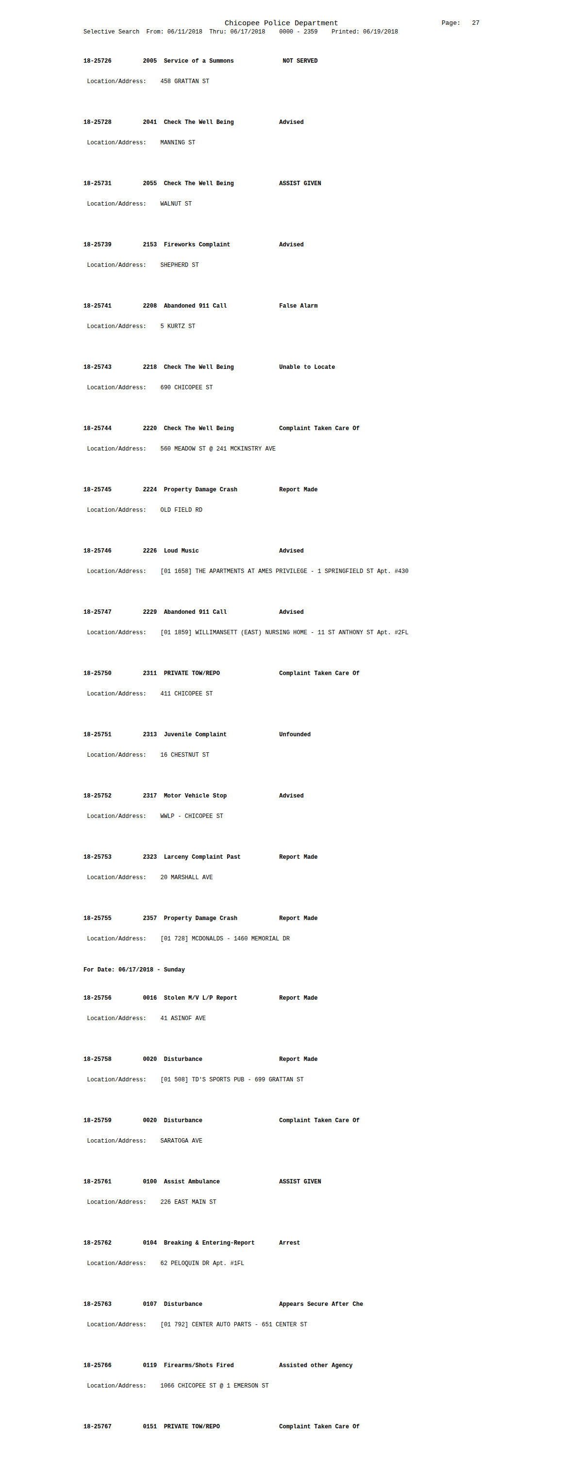Chicopee Police DepartmentPage: 27
Selective Search From: 06/11/2018 Thru: 06/17/2018 0000 - 2359 Printed: 06/19/2018
18-25726 2005 Service of a Summons NOT SERVED Location/Address: 458 GRATTAN ST
18-25728 2041 Check The Well Being Advised Location/Address: MANNING ST
18-25731 2055 Check The Well Being ASSIST GIVEN Location/Address: WALNUT ST
18-25739 2153 Fireworks Complaint Advised Location/Address: SHEPHERD ST
18-25741 2208 Abandoned 911 Call False Alarm Location/Address: 5 KURTZ ST
18-25743 2218 Check The Well Being Unable to Locate Location/Address: 690 CHICOPEE ST
18-25744 2220 Check The Well Being Complaint Taken Care Of Location/Address: 560 MEADOW ST @ 241 MCKINSTRY AVE
18-25745 2224 Property Damage Crash Report Made Location/Address: OLD FIELD RD
18-25746 2226 Loud Music Advised Location/Address: [01 1658] THE APARTMENTS AT AMES PRIVILEGE - 1 SPRINGFIELD ST Apt. #430
18-25747 2229 Abandoned 911 Call Advised Location/Address: [01 1859] WILLIMANSETT (EAST) NURSING HOME - 11 ST ANTHONY ST Apt. #2FL
18-25750 2311 PRIVATE TOW/REPO Complaint Taken Care Of Location/Address: 411 CHICOPEE ST
18-25751 2313 Juvenile Complaint Unfounded Location/Address: 16 CHESTNUT ST
18-25752 2317 Motor Vehicle Stop Advised Location/Address: WWLP - CHICOPEE ST
18-25753 2323 Larceny Complaint Past Report Made Location/Address: 20 MARSHALL AVE
18-25755 2357 Property Damage Crash Report Made Location/Address: [01 728] MCDONALDS - 1460 MEMORIAL DR
For Date: 06/17/2018 - Sunday
18-25756 0016 Stolen M/V L/P Report Report Made Location/Address: 41 ASINOF AVE
18-25758 0020 Disturbance Report Made Location/Address: [01 508] TD'S SPORTS PUB - 699 GRATTAN ST
18-25759 0020 Disturbance Complaint Taken Care Of Location/Address: SARATOGA AVE
18-25761 0100 Assist Ambulance ASSIST GIVEN Location/Address: 226 EAST MAIN ST
18-25762 0104 Breaking & Entering-Report Arrest Location/Address: 62 PELOQUIN DR Apt. #1FL
18-25763 0107 Disturbance Appears Secure After Che Location/Address: [01 792] CENTER AUTO PARTS - 651 CENTER ST
18-25766 0119 Firearms/Shots Fired Assisted other Agency Location/Address: 1066 CHICOPEE ST @ 1 EMERSON ST
18-25767 0151 PRIVATE TOW/REPO Complaint Taken Care Of